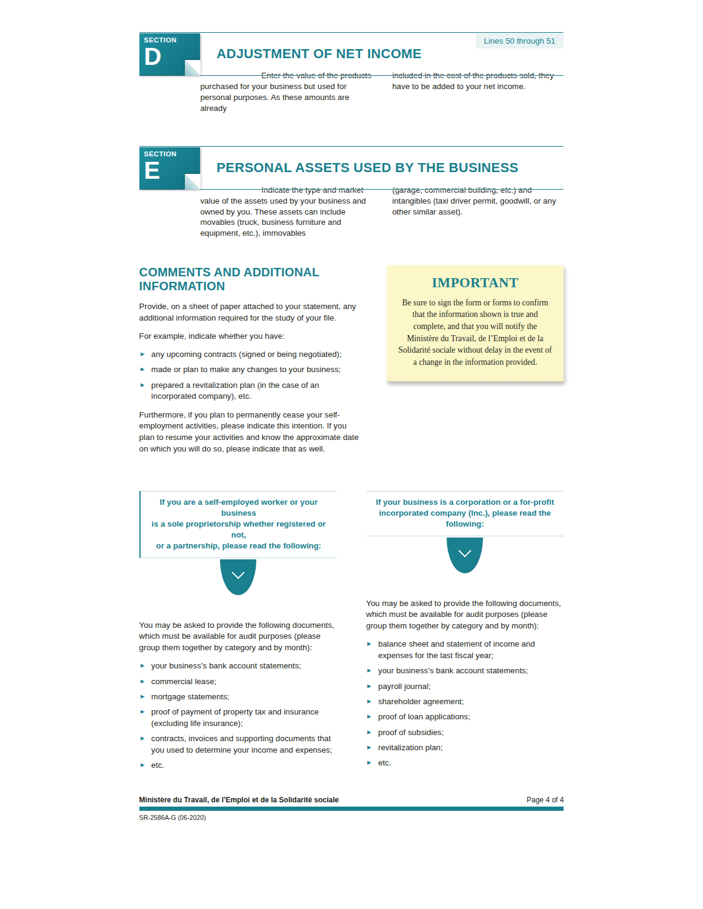Lines 50 through 51
SECTION
D
Adjustment of Net Income
Enter the value of the products purchased for your business but used for personal purposes. As these amounts are already
included in the cost of the products sold, they have to be added to your net income.
SECTION
E
Personal Assets Used by the Business
Indicate the type and market value of the assets used by your business and owned by you. These assets can include movables (truck, business furniture and equipment, etc.), immovables
(garage, commercial building, etc.) and intangibles (taxi driver permit, goodwill, or any other similar asset).
Comments and Additional Information
Provide, on a sheet of paper attached to your statement, any additional information required for the study of your file.
For example, indicate whether you have:
any upcoming contracts (signed or being negotiated);
made or plan to make any changes to your business;
prepared a revitalization plan (in the case of an incorporated company), etc.
Furthermore, if you plan to permanently cease your self-employment activities, please indicate this intention. If you plan to resume your activities and know the approximate date on which you will do so, please indicate that as well.
IMPORTANT
Be sure to sign the form or forms to confirm that the information shown is true and complete, and that you will notify the Ministère du Travail, de l’Emploi et de la Solidarité sociale without delay in the event of a change in the information provided.
If you are a self-employed worker or your business
is a sole proprietorship whether registered or not,
or a partnership, please read the following:
You may be asked to provide the following documents, which must be available for audit purposes (please group them together by category and by month):
your business’s bank account statements;
commercial lease;
mortgage statements;
proof of payment of property tax and insurance (excluding life insurance);
contracts, invoices and supporting documents that you used to determine your income and expenses;
etc.
If your business is a corporation or a for-profit
incorporated company (Inc.), please read the following:
You may be asked to provide the following documents, which must be available for audit purposes (please group them together by category and by month):
balance sheet and statement of income and expenses for the last fiscal year;
your business’s bank account statements;
payroll journal;
shareholder agreement;
proof of loan applications;
proof of subsidies;
revitalization plan;
etc.
Ministère du Travail, de l’Emploi et de la Solidarité sociale
Page 4 of 4
SR-2586A-G (06-2020)